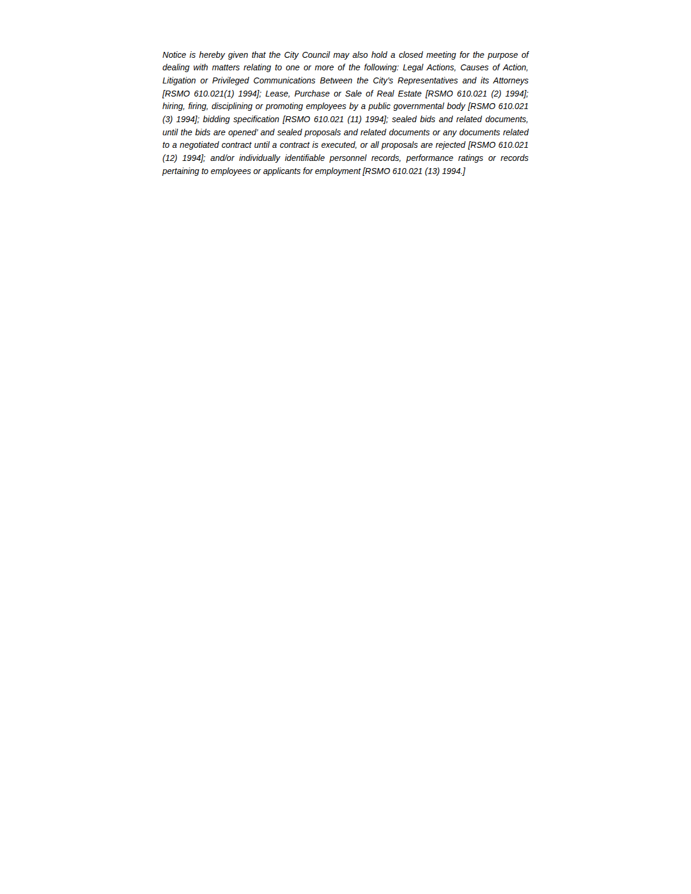Notice is hereby given that the City Council may also hold a closed meeting for the purpose of dealing with matters relating to one or more of the following: Legal Actions, Causes of Action, Litigation or Privileged Communications Between the City’s Representatives and its Attorneys [RSMO 610.021(1) 1994]; Lease, Purchase or Sale of Real Estate [RSMO 610.021 (2) 1994]; hiring, firing, disciplining or promoting employees by a public governmental body [RSMO 610.021 (3) 1994]; bidding specification [RSMO 610.021 (11) 1994]; sealed bids and related documents, until the bids are opened’ and sealed proposals and related documents or any documents related to a negotiated contract until a contract is executed, or all proposals are rejected [RSMO 610.021 (12) 1994]; and/or individually identifiable personnel records, performance ratings or records pertaining to employees or applicants for employment [RSMO 610.021 (13) 1994.]